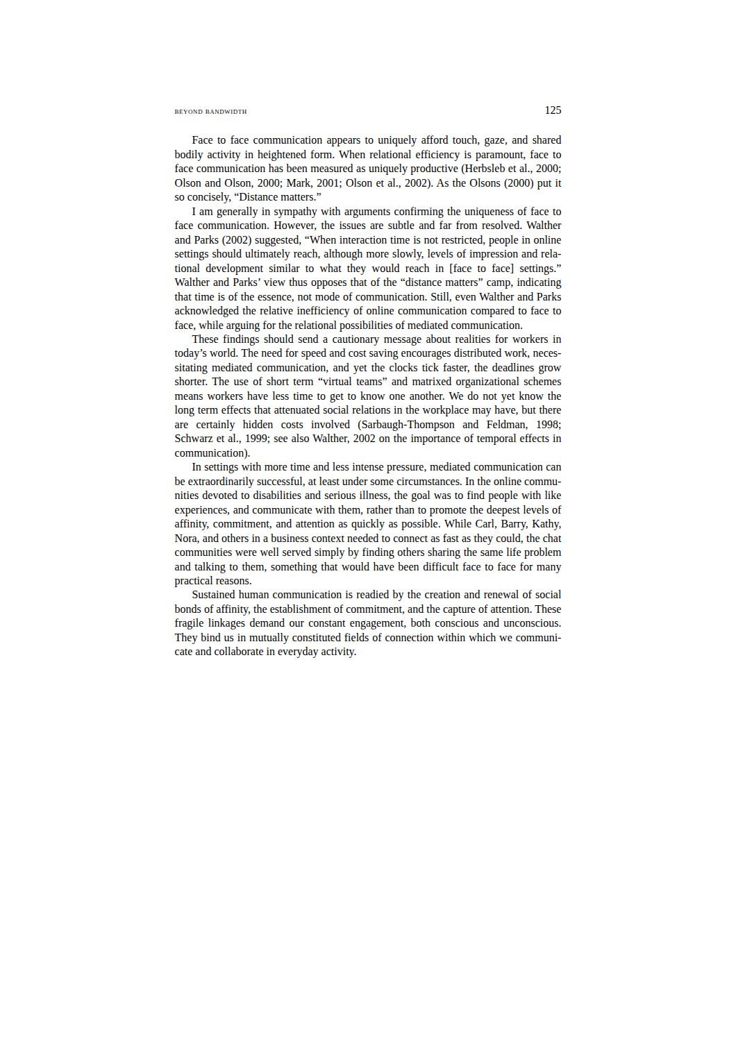beyond bandwidth 125
Face to face communication appears to uniquely afford touch, gaze, and shared bodily activity in heightened form. When relational efficiency is paramount, face to face communication has been measured as uniquely productive (Herbsleb et al., 2000; Olson and Olson, 2000; Mark, 2001; Olson et al., 2002). As the Olsons (2000) put it so concisely, “Distance matters.”
I am generally in sympathy with arguments confirming the uniqueness of face to face communication. However, the issues are subtle and far from resolved. Walther and Parks (2002) suggested, “When interaction time is not restricted, people in online settings should ultimately reach, although more slowly, levels of impression and relational development similar to what they would reach in [face to face] settings.” Walther and Parks’ view thus opposes that of the “distance matters” camp, indicating that time is of the essence, not mode of communication. Still, even Walther and Parks acknowledged the relative inefficiency of online communication compared to face to face, while arguing for the relational possibilities of mediated communication.
These findings should send a cautionary message about realities for workers in today’s world. The need for speed and cost saving encourages distributed work, necessitating mediated communication, and yet the clocks tick faster, the deadlines grow shorter. The use of short term “virtual teams” and matrixed organizational schemes means workers have less time to get to know one another. We do not yet know the long term effects that attenuated social relations in the workplace may have, but there are certainly hidden costs involved (Sarbaugh-Thompson and Feldman, 1998; Schwarz et al., 1999; see also Walther, 2002 on the importance of temporal effects in communication).
In settings with more time and less intense pressure, mediated communication can be extraordinarily successful, at least under some circumstances. In the online communities devoted to disabilities and serious illness, the goal was to find people with like experiences, and communicate with them, rather than to promote the deepest levels of affinity, commitment, and attention as quickly as possible. While Carl, Barry, Kathy, Nora, and others in a business context needed to connect as fast as they could, the chat communities were well served simply by finding others sharing the same life problem and talking to them, something that would have been difficult face to face for many practical reasons.
Sustained human communication is readied by the creation and renewal of social bonds of affinity, the establishment of commitment, and the capture of attention. These fragile linkages demand our constant engagement, both conscious and unconscious. They bind us in mutually constituted fields of connection within which we communicate and collaborate in everyday activity.